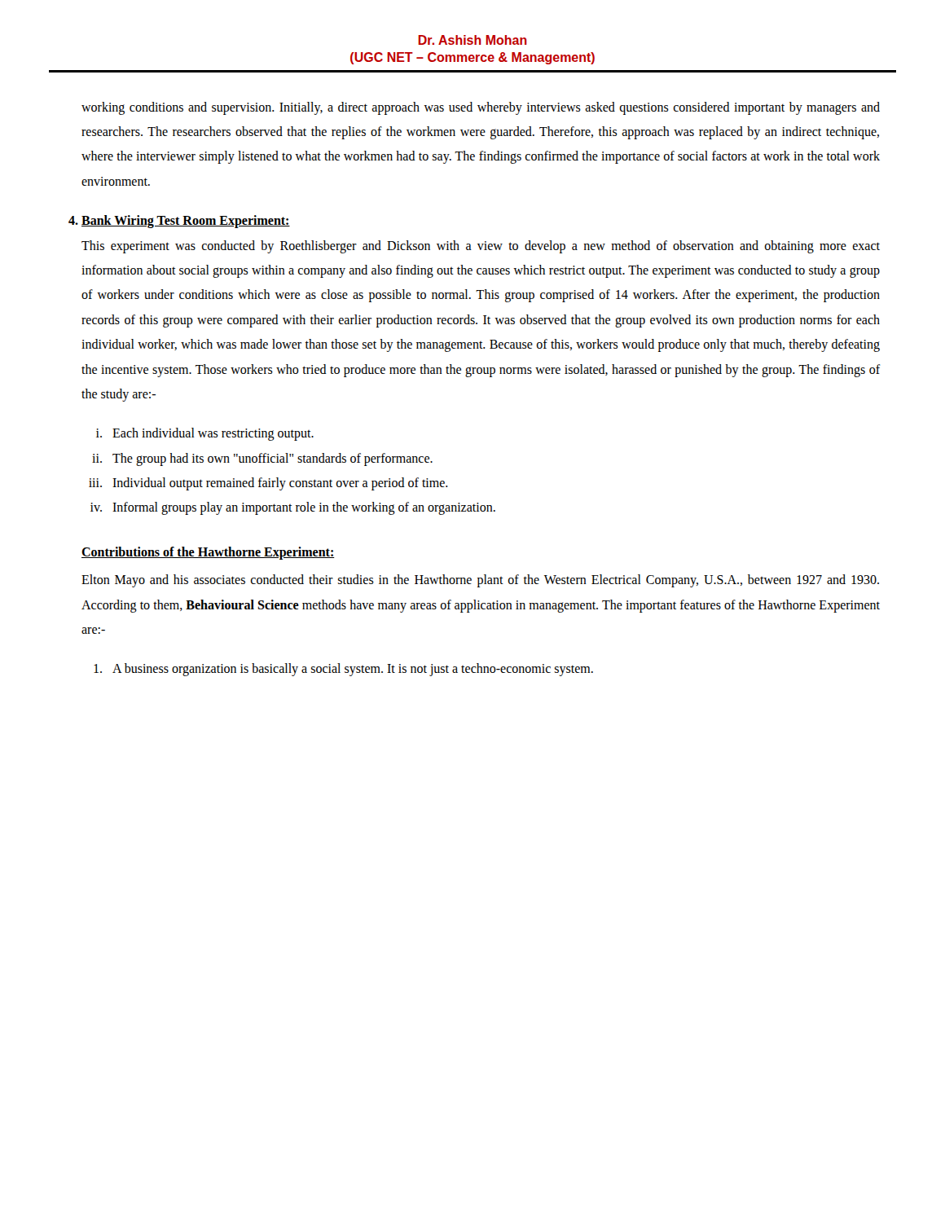Dr. Ashish Mohan
(UGC NET – Commerce & Management)
working conditions and supervision. Initially, a direct approach was used whereby interviews asked questions considered important by managers and researchers. The researchers observed that the replies of the workmen were guarded. Therefore, this approach was replaced by an indirect technique, where the interviewer simply listened to what the workmen had to say. The findings confirmed the importance of social factors at work in the total work environment.
Bank Wiring Test Room Experiment:
This experiment was conducted by Roethlisberger and Dickson with a view to develop a new method of observation and obtaining more exact information about social groups within a company and also finding out the causes which restrict output. The experiment was conducted to study a group of workers under conditions which were as close as possible to normal. This group comprised of 14 workers. After the experiment, the production records of this group were compared with their earlier production records. It was observed that the group evolved its own production norms for each individual worker, which was made lower than those set by the management. Because of this, workers would produce only that much, thereby defeating the incentive system. Those workers who tried to produce more than the group norms were isolated, harassed or punished by the group. The findings of the study are:-
Each individual was restricting output.
The group had its own "unofficial" standards of performance.
Individual output remained fairly constant over a period of time.
Informal groups play an important role in the working of an organization.
Contributions of the Hawthorne Experiment:
Elton Mayo and his associates conducted their studies in the Hawthorne plant of the Western Electrical Company, U.S.A., between 1927 and 1930. According to them, Behavioural Science methods have many areas of application in management. The important features of the Hawthorne Experiment are:-
A business organization is basically a social system. It is not just a techno-economic system.